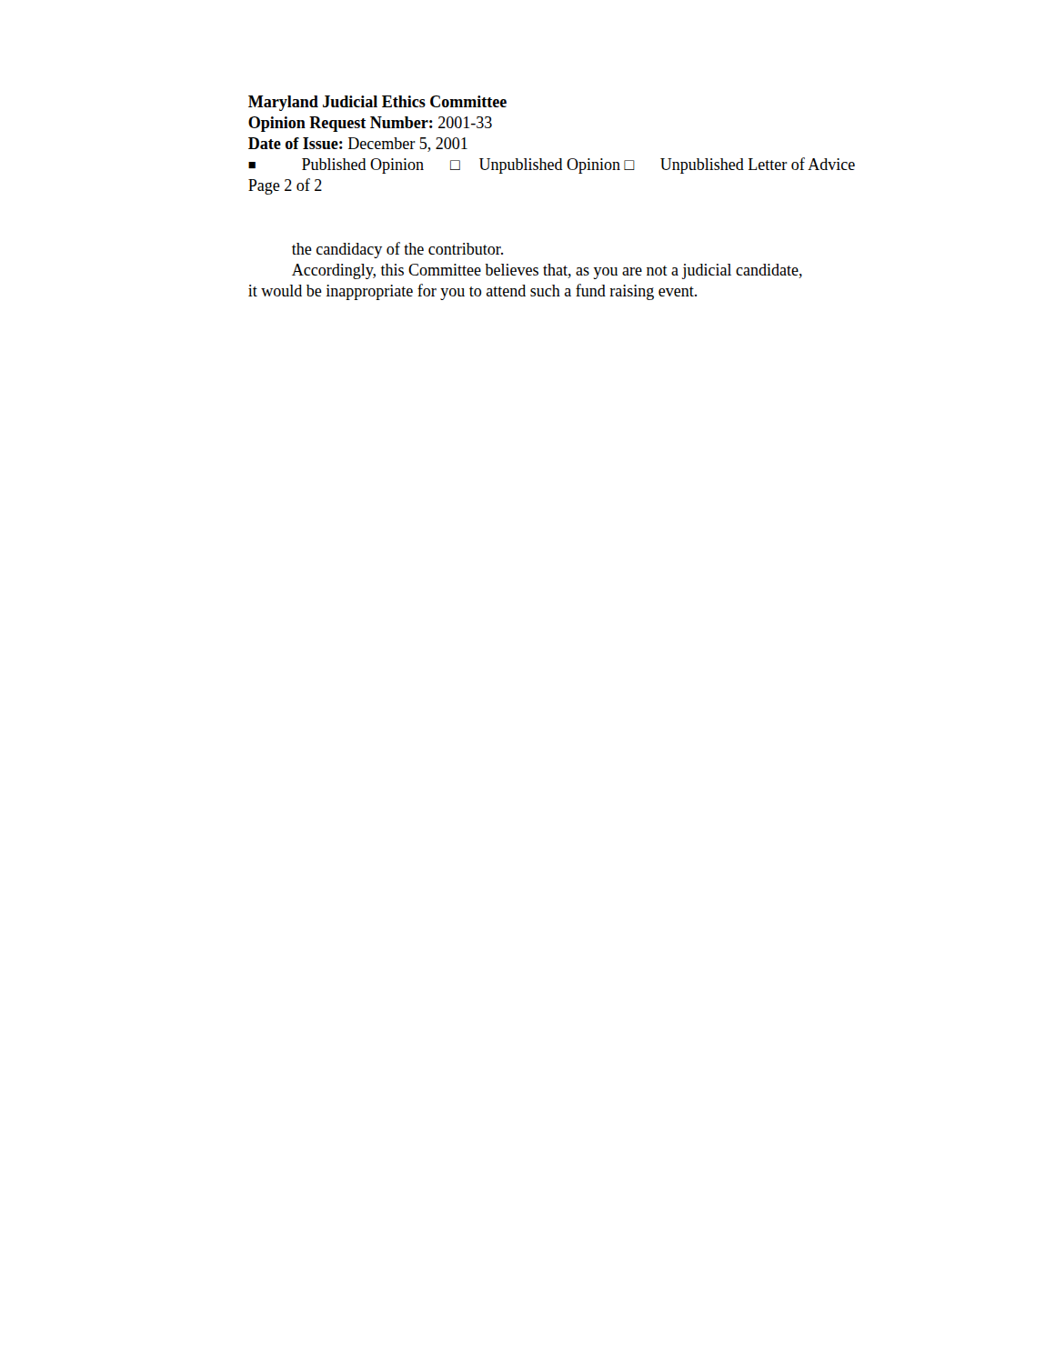Maryland Judicial Ethics Committee
Opinion Request Number: 2001-33
Date of Issue: December 5, 2001
■ Published Opinion □ Unpublished Opinion □ Unpublished Letter of Advice
Page 2 of 2
the candidacy of the contributor.
Accordingly, this Committee believes that, as you are not a judicial candidate, it would be inappropriate for you to attend such a fund raising event.